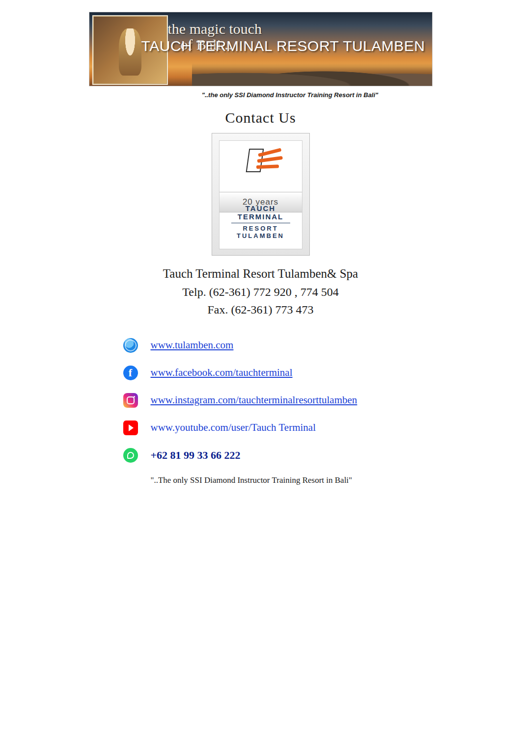the magic touchof Bali...
TAUCH TERMINAL RESORT TULAMBEN
"..the only SSI Diamond Instructor Training Resort in Bali"
Contact Us
20 years
TAUCH
TERMINAL
RESORT TULAMBEN
Tauch Terminal Resort Tulamben& Spa
Telp. (62-361) 772 920 , 774 504
Fax. (62-361) 773 473
www.tulamben.com
www.facebook.com/tauchterminal
www.instagram.com/tauchterminalresorttulamben
www.youtube.com/user/Tauch Terminal
+62 81 99 33 66 222
"..The only SSI Diamond Instructor Training Resort in Bali"